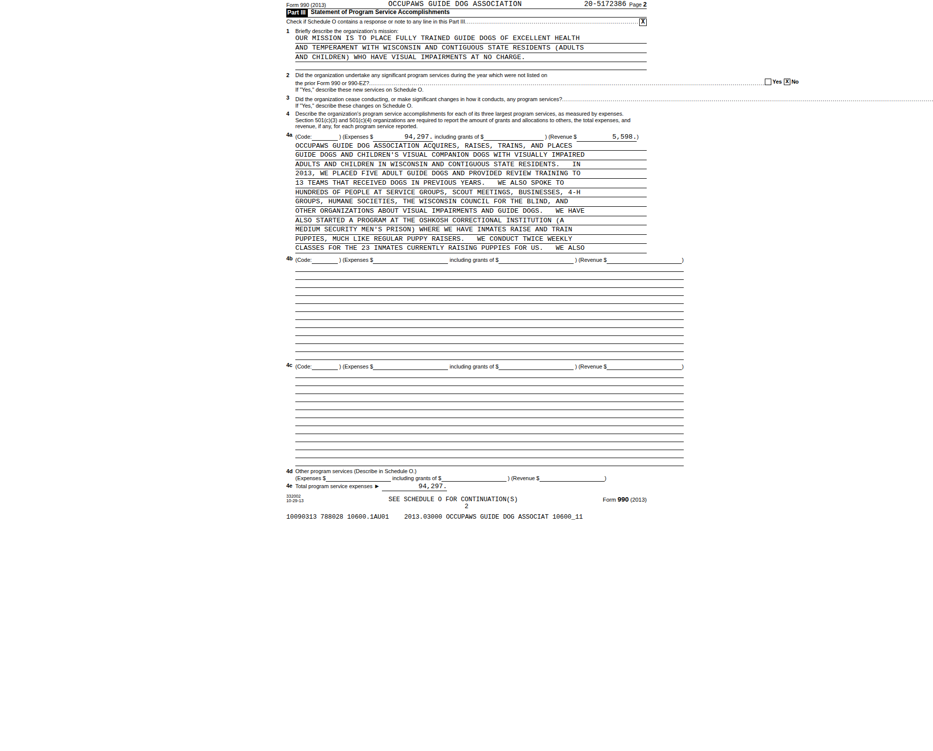Form 990 (2013)
OCCUPAWS GUIDE DOG ASSOCIATION
20-5172386
Page 2
Part III
Statement of Program Service Accomplishments
Check if Schedule O contains a response or note to any line in this Part III X
1
Briefly describe the organization's mission:
OUR MISSION IS TO PLACE FULLY TRAINED GUIDE DOGS OF EXCELLENT HEALTH
AND TEMPERAMENT WITH WISCONSIN AND CONTIGUOUS STATE RESIDENTS (ADULTS
AND CHILDREN) WHO HAVE VISUAL IMPAIRMENTS AT NO CHARGE.
2
Did the organization undertake any significant program services during the year which were not listed on
the prior Form 990 or 990-EZ? Yes XNo
If "Yes," describe these new services on Schedule O.
3
Did the organization cease conducting, or make significant changes in how it conducts, any program services? Yes XNo
If "Yes," describe these changes on Schedule O.
4
Describe the organization's program service accomplishments for each of its three largest program services, as measured by expenses.
Section 501(c)(3) and 501(c)(4) organizations are required to report the amount of grants and allocations to others, the total expenses, and
revenue, if any, for each program service reported.
4a
(Code: ) (Expenses $ 94,297. including grants of $ ) (Revenue $ 5,598. )
OCCUPAWS GUIDE DOG ASSOCIATION ACQUIRES, RAISES, TRAINS, AND PLACES
GUIDE DOGS AND CHILDREN'S VISUAL COMPANION DOGS WITH VISUALLY IMPAIRED
ADULTS AND CHILDREN IN WISCONSIN AND CONTIGUOUS STATE RESIDENTS. IN
2013, WE PLACED FIVE ADULT GUIDE DOGS AND PROVIDED REVIEW TRAINING TO
13 TEAMS THAT RECEIVED DOGS IN PREVIOUS YEARS. WE ALSO SPOKE TO
HUNDREDS OF PEOPLE AT SERVICE GROUPS, SCOUT MEETINGS, BUSINESSES, 4-H
GROUPS, HUMANE SOCIETIES, THE WISCONSIN COUNCIL FOR THE BLIND, AND
OTHER ORGANIZATIONS ABOUT VISUAL IMPAIRMENTS AND GUIDE DOGS. WE HAVE
ALSO STARTED A PROGRAM AT THE OSHKOSH CORRECTIONAL INSTITUTION (A
MEDIUM SECURITY MEN'S PRISON) WHERE WE HAVE INMATES RAISE AND TRAIN
PUPPIES, MUCH LIKE REGULAR PUPPY RAISERS. WE CONDUCT TWICE WEEKLY
CLASSES FOR THE 23 INMATES CURRENTLY RAISING PUPPIES FOR US. WE ALSO
4b
(Code: ) (Expenses $ including grants of $ ) (Revenue $ )
4c
(Code: ) (Expenses $ including grants of $ ) (Revenue $ )
4d
Other program services (Describe in Schedule O.)
(Expenses $ including grants of $ ) (Revenue $ )
4e
Total program service expenses ► 94,297.
332002
10-29-13
SEE SCHEDULE O FOR CONTINUATION(S)
Form 990 (2013)
2
10090313 788028 10600.1AU01 2013.03000 OCCUPAWS GUIDE DOG ASSOCIAT 10600_11